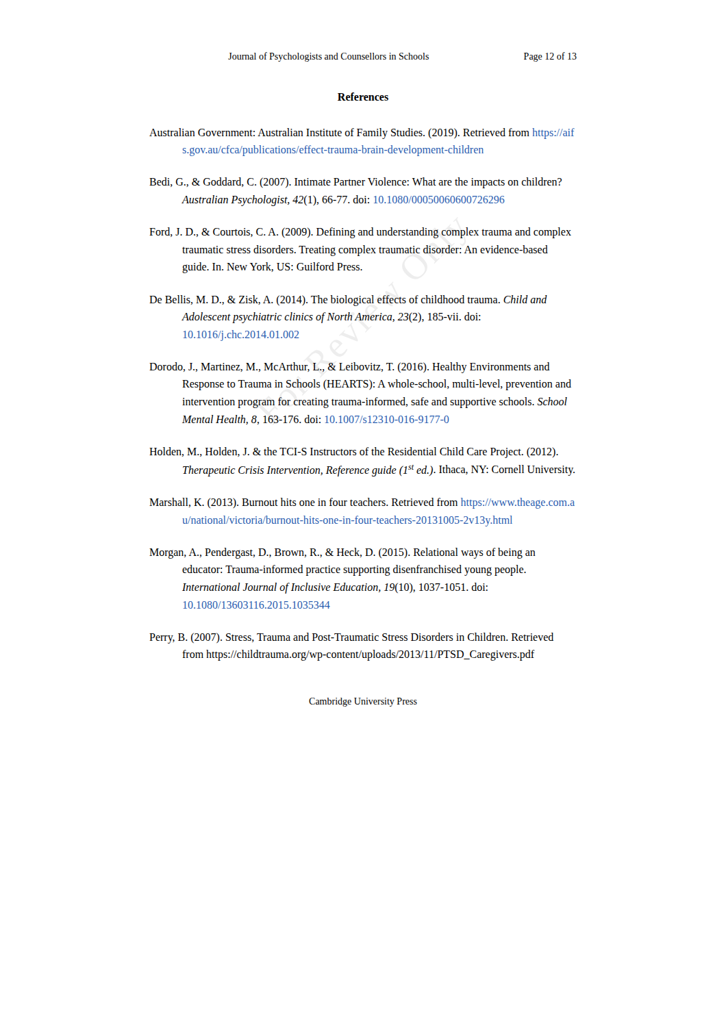For Review Only
Journal of Psychologists and Counsellors in Schools Page 12 of 13
References
Australian Government: Australian Institute of Family Studies. (2019). Retrieved from https://aifs.gov.au/cfca/publications/effect-trauma-brain-development-children
Bedi, G., & Goddard, C. (2007). Intimate Partner Violence: What are the impacts on children? Australian Psychologist, 42(1), 66-77. doi: 10.1080/00050060600726296
Ford, J. D., & Courtois, C. A. (2009). Defining and understanding complex trauma and complex traumatic stress disorders. Treating complex traumatic disorder: An evidence-based guide. In. New York, US: Guilford Press.
De Bellis, M. D., & Zisk, A. (2014). The biological effects of childhood trauma. Child and Adolescent psychiatric clinics of North America, 23(2), 185-vii. doi: 10.1016/j.chc.2014.01.002
Dorodo, J., Martinez, M., McArthur, L., & Leibovitz, T. (2016). Healthy Environments and Response to Trauma in Schools (HEARTS): A whole-school, multi-level, prevention and intervention program for creating trauma-informed, safe and supportive schools. School Mental Health, 8, 163-176. doi: 10.1007/s12310-016-9177-0
Holden, M., Holden, J. & the TCI-S Instructors of the Residential Child Care Project. (2012). Therapeutic Crisis Intervention, Reference guide (1st ed.). Ithaca, NY: Cornell University.
Marshall, K. (2013). Burnout hits one in four teachers. Retrieved from https://www.theage.com.au/national/victoria/burnout-hits-one-in-four-teachers-20131005-2v13y.html
Morgan, A., Pendergast, D., Brown, R., & Heck, D. (2015). Relational ways of being an educator: Trauma-informed practice supporting disenfranchised young people. International Journal of Inclusive Education, 19(10), 1037-1051. doi: 10.1080/13603116.2015.1035344
Perry, B. (2007). Stress, Trauma and Post-Traumatic Stress Disorders in Children. Retrieved from https://childtrauma.org/wp-content/uploads/2013/11/PTSD_Caregivers.pdf
Cambridge University Press